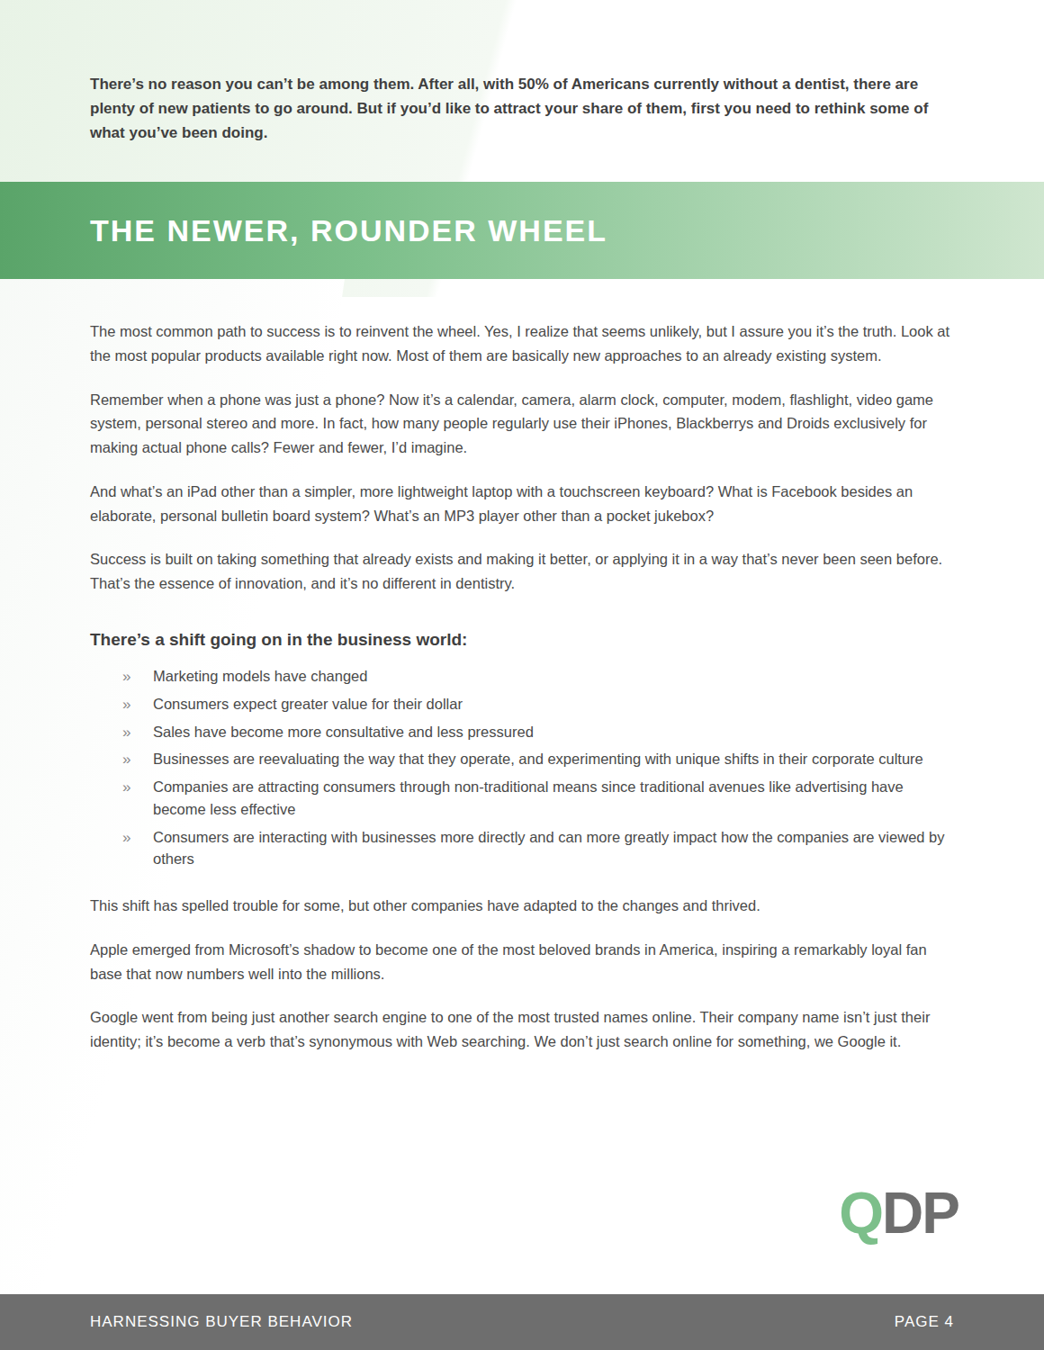There’s no reason you can’t be among them. After all, with 50% of Americans currently without a dentist, there are plenty of new patients to go around. But if you’d like to attract your share of them, first you need to rethink some of what you’ve been doing.
The Newer, Rounder Wheel
The most common path to success is to reinvent the wheel. Yes, I realize that seems unlikely, but I assure you it’s the truth. Look at the most popular products available right now. Most of them are basically new approaches to an already existing system.
Remember when a phone was just a phone? Now it’s a calendar, camera, alarm clock, computer, modem, flashlight, video game system, personal stereo and more. In fact, how many people regularly use their iPhones, Blackberrys and Droids exclusively for making actual phone calls? Fewer and fewer, I’d imagine.
And what’s an iPad other than a simpler, more lightweight laptop with a touchscreen keyboard? What is Facebook besides an elaborate, personal bulletin board system? What’s an MP3 player other than a pocket jukebox?
Success is built on taking something that already exists and making it better, or applying it in a way that’s never been seen before. That’s the essence of innovation, and it’s no different in dentistry.
There’s a shift going on in the business world:
Marketing models have changed
Consumers expect greater value for their dollar
Sales have become more consultative and less pressured
Businesses are reevaluating the way that they operate, and experimenting with unique shifts in their corporate culture
Companies are attracting consumers through non-traditional means since traditional avenues like advertising have become less effective
Consumers are interacting with businesses more directly and can more greatly impact how the companies are viewed by others
This shift has spelled trouble for some, but other companies have adapted to the changes and thrived.
Apple emerged from Microsoft’s shadow to become one of the most beloved brands in America, inspiring a remarkably loyal fan base that now numbers well into the millions.
Google went from being just another search engine to one of the most trusted names online. Their company name isn’t just their identity; it’s become a verb that’s synonymous with Web searching. We don’t just search online for something, we Google it.
QDP
Harnessing Buyer Behavior Page 4